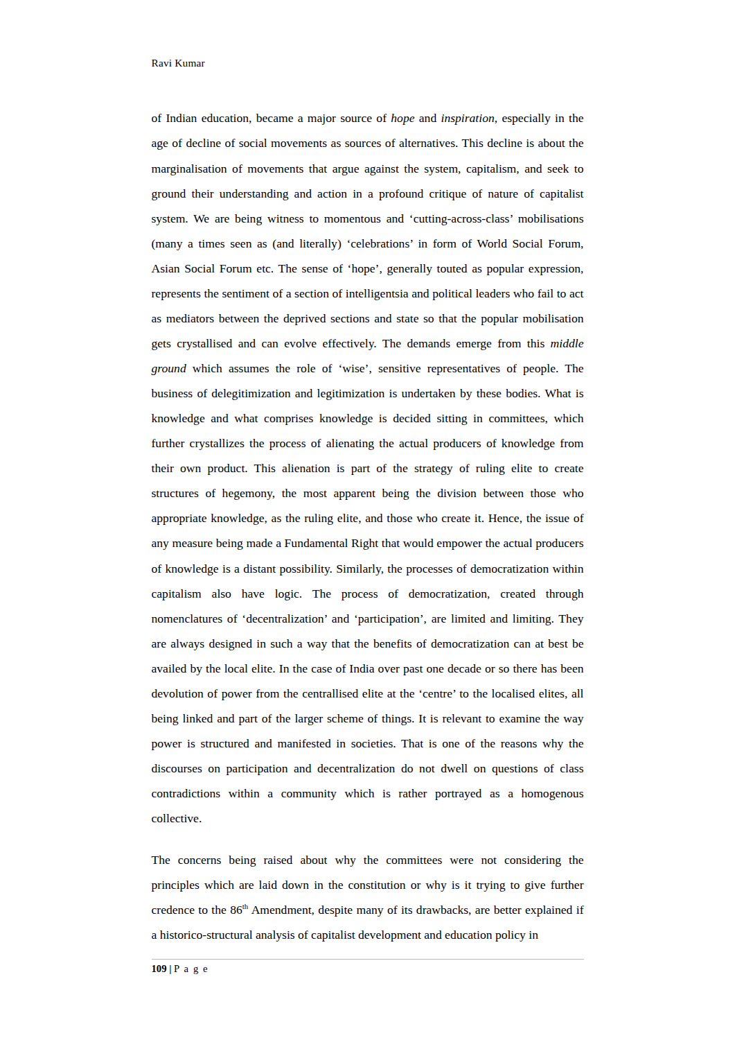Ravi Kumar
of Indian education, became a major source of hope and inspiration, especially in the age of decline of social movements as sources of alternatives. This decline is about the marginalisation of movements that argue against the system, capitalism, and seek to ground their understanding and action in a profound critique of nature of capitalist system. We are being witness to momentous and ‘cutting-across-class’ mobilisations (many a times seen as (and literally) ‘celebrations’ in form of World Social Forum, Asian Social Forum etc. The sense of ‘hope’, generally touted as popular expression, represents the sentiment of a section of intelligentsia and political leaders who fail to act as mediators between the deprived sections and state so that the popular mobilisation gets crystallised and can evolve effectively. The demands emerge from this middle ground which assumes the role of ‘wise’, sensitive representatives of people. The business of delegitimization and legitimization is undertaken by these bodies. What is knowledge and what comprises knowledge is decided sitting in committees, which further crystallizes the process of alienating the actual producers of knowledge from their own product. This alienation is part of the strategy of ruling elite to create structures of hegemony, the most apparent being the division between those who appropriate knowledge, as the ruling elite, and those who create it. Hence, the issue of any measure being made a Fundamental Right that would empower the actual producers of knowledge is a distant possibility. Similarly, the processes of democratization within capitalism also have logic. The process of democratization, created through nomenclatures of ‘decentralization’ and ‘participation’, are limited and limiting. They are always designed in such a way that the benefits of democratization can at best be availed by the local elite. In the case of India over past one decade or so there has been devolution of power from the centrallised elite at the ‘centre’ to the localised elites, all being linked and part of the larger scheme of things. It is relevant to examine the way power is structured and manifested in societies. That is one of the reasons why the discourses on participation and decentralization do not dwell on questions of class contradictions within a community which is rather portrayed as a homogenous collective.
The concerns being raised about why the committees were not considering the principles which are laid down in the constitution or why is it trying to give further credence to the 86th Amendment, despite many of its drawbacks, are better explained if a historico-structural analysis of capitalist development and education policy in
109 | P a g e